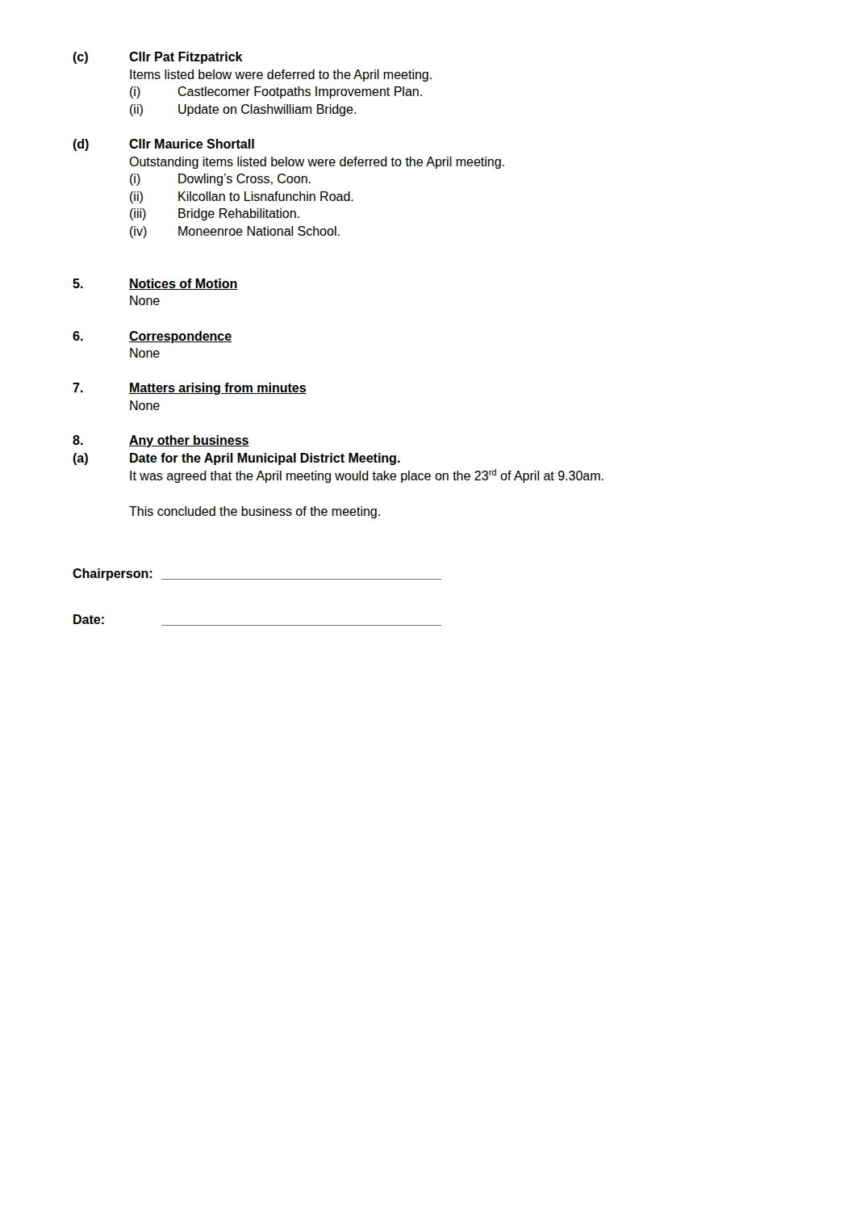(c)
Cllr Pat Fitzpatrick
Items listed below were deferred to the April meeting.
(i) Castlecomer Footpaths Improvement Plan.
(ii) Update on Clashwilliam Bridge.
(d)
Cllr Maurice Shortall
Outstanding items listed below were deferred to the April meeting.
(i) Dowling’s Cross, Coon.
(ii) Kilcollan to Lisnafunchin Road.
(iii) Bridge Rehabilitation.
(iv) Moneenroe National School.
5.
Notices of Motion
None
6.
Correspondence
None
7.
Matters arising from minutes
None
8.
Any other business
(a)
Date for the April Municipal District Meeting.
It was agreed that the April meeting would take place on the 23rd of April at 9.30am.
This concluded the business of the meeting.
Chairperson:
_______________________________________
Date:
_______________________________________